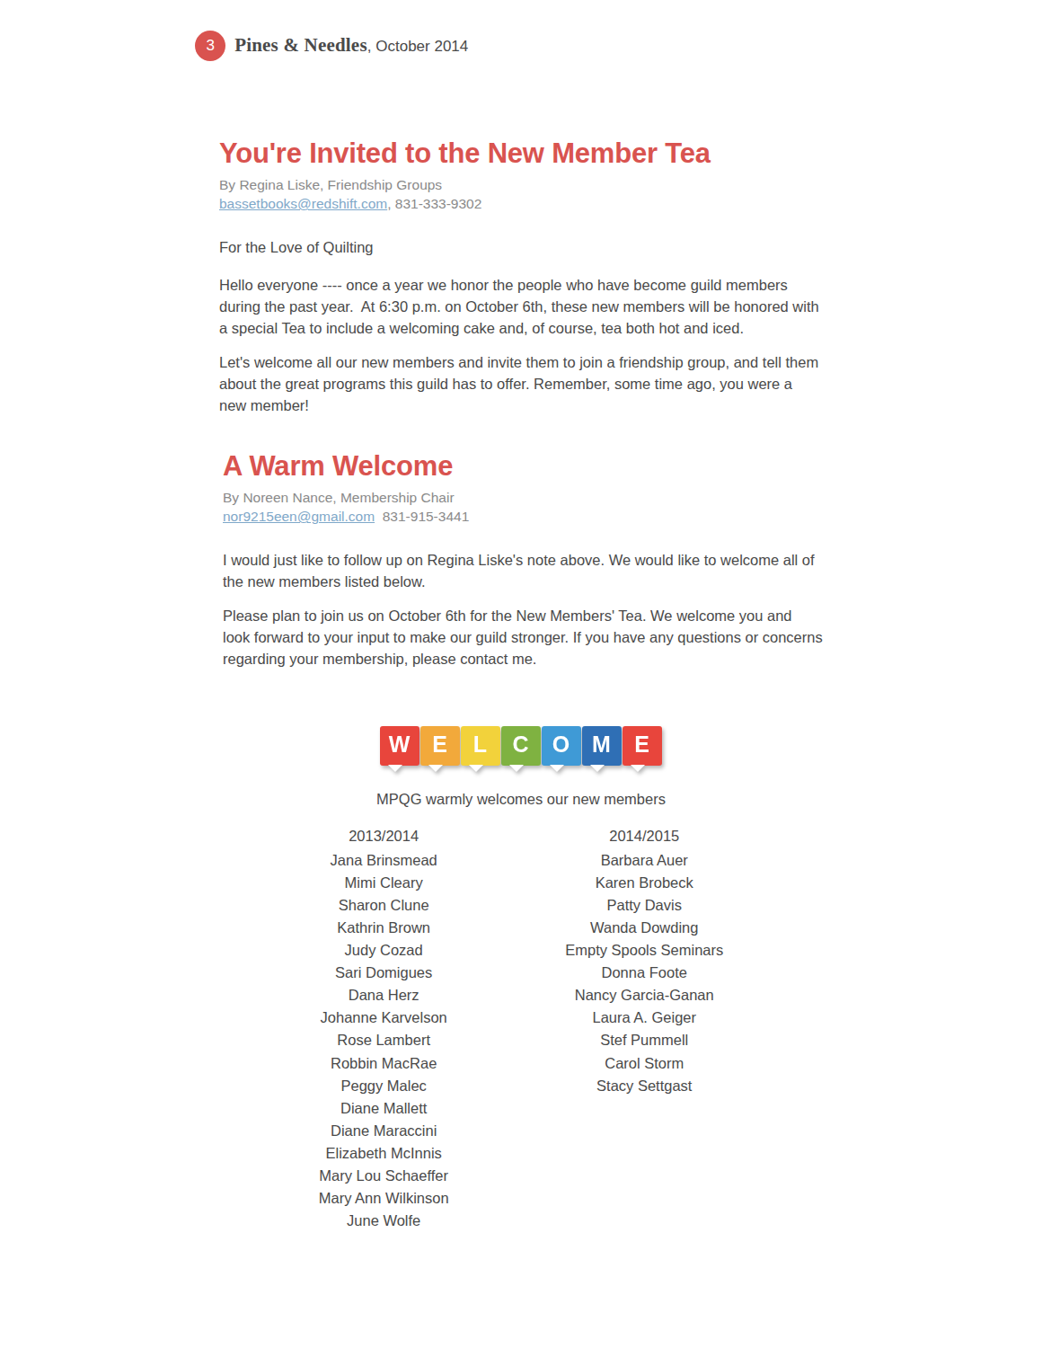3
Pines & Needles, October 2014
You're Invited to the New Member Tea
By Regina Liske, Friendship Groups
bassetbooks@redshift.com, 831-333-9302
For the Love of Quilting
Hello everyone ---- once a year we honor the people who have become guild members during the past year. At 6:30 p.m. on October 6th, these new members will be honored with a special Tea to include a welcoming cake and, of course, tea both hot and iced.
Let's welcome all our new members and invite them to join a friendship group, and tell them about the great programs this guild has to offer. Remember, some time ago, you were a new member!
A Warm Welcome
By Noreen Nance, Membership Chair
nor9215een@gmail.com 831-915-3441
I would just like to follow up on Regina Liske's note above. We would like to welcome all of the new members listed below.
Please plan to join us on October 6th for the New Members' Tea. We welcome you and look forward to your input to make our guild stronger. If you have any questions or concerns regarding your membership, please contact me.
WELCOME
MPQG warmly welcomes our new members
2013/2014
Jana Brinsmead
Mimi Cleary
Sharon Clune
Kathrin Brown
Judy Cozad
Sari Domigues
Dana Herz
Johanne Karvelson
Rose Lambert
Robbin MacRae
Peggy Malec
Diane Mallett
Diane Maraccini
Elizabeth McInnis
Mary Lou Schaeffer
Mary Ann Wilkinson
June Wolfe
2014/2015
Barbara Auer
Karen Brobeck
Patty Davis
Wanda Dowding
Empty Spools Seminars
Donna Foote
Nancy Garcia-Ganan
Laura A. Geiger
Stef Pummell
Carol Storm
Stacy Settgast